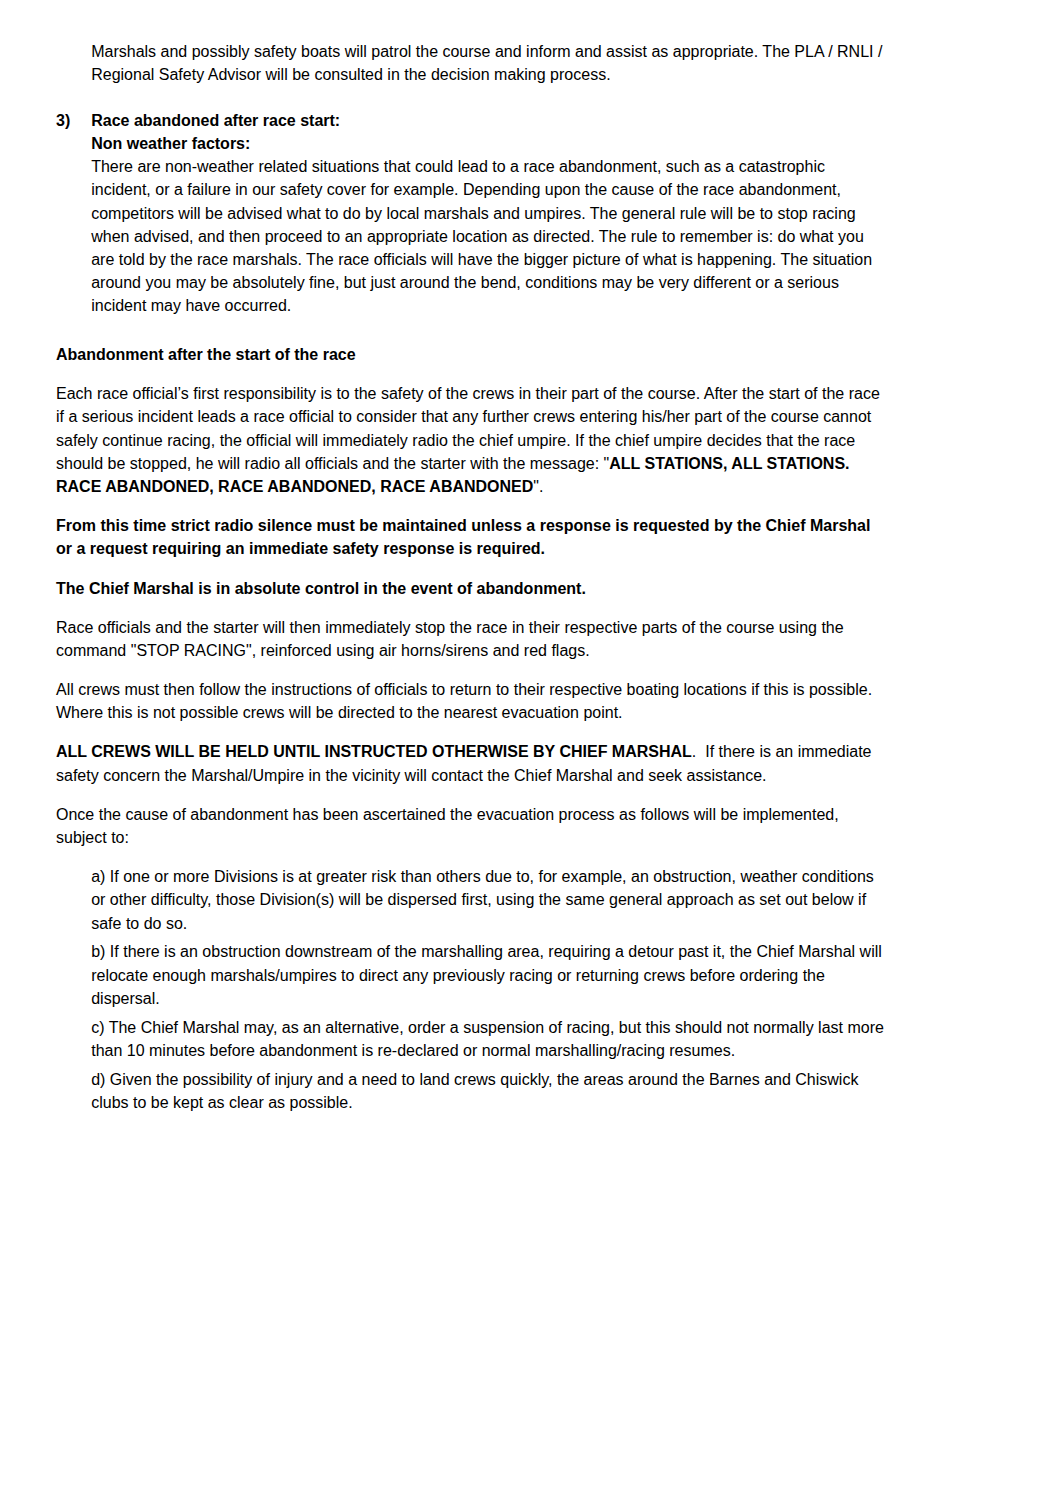Marshals and possibly safety boats will patrol the course and inform and assist as appropriate. The PLA / RNLI / Regional Safety Advisor will be consulted in the decision making process.
3)
Race abandoned after race start:
Non weather factors:
There are non-weather related situations that could lead to a race abandonment, such as a catastrophic incident, or a failure in our safety cover for example. Depending upon the cause of the race abandonment, competitors will be advised what to do by local marshals and umpires. The general rule will be to stop racing when advised, and then proceed to an appropriate location as directed. The rule to remember is: do what you are told by the race marshals. The race officials will have the bigger picture of what is happening. The situation around you may be absolutely fine, but just around the bend, conditions may be very different or a serious incident may have occurred.
Abandonment after the start of the race
Each race official’s first responsibility is to the safety of the crews in their part of the course. After the start of the race if a serious incident leads a race official to consider that any further crews entering his/her part of the course cannot safely continue racing, the official will immediately radio the chief umpire. If the chief umpire decides that the race should be stopped, he will radio all officials and the starter with the message: "ALL STATIONS, ALL STATIONS. RACE ABANDONED, RACE ABANDONED, RACE ABANDONED".
From this time strict radio silence must be maintained unless a response is requested by the Chief Marshal or a request requiring an immediate safety response is required.
The Chief Marshal is in absolute control in the event of abandonment.
Race officials and the starter will then immediately stop the race in their respective parts of the course using the command "STOP RACING", reinforced using air horns/sirens and red flags.
All crews must then follow the instructions of officials to return to their respective boating locations if this is possible. Where this is not possible crews will be directed to the nearest evacuation point.
ALL CREWS WILL BE HELD UNTIL INSTRUCTED OTHERWISE BY CHIEF MARSHAL. If there is an immediate safety concern the Marshal/Umpire in the vicinity will contact the Chief Marshal and seek assistance.
Once the cause of abandonment has been ascertained the evacuation process as follows will be implemented, subject to:
a) If one or more Divisions is at greater risk than others due to, for example, an obstruction, weather conditions or other difficulty, those Division(s) will be dispersed first, using the same general approach as set out below if safe to do so.
b) If there is an obstruction downstream of the marshalling area, requiring a detour past it, the Chief Marshal will relocate enough marshals/umpires to direct any previously racing or returning crews before ordering the dispersal.
c) The Chief Marshal may, as an alternative, order a suspension of racing, but this should not normally last more than 10 minutes before abandonment is re-declared or normal marshalling/racing resumes.
d) Given the possibility of injury and a need to land crews quickly, the areas around the Barnes and Chiswick clubs to be kept as clear as possible.